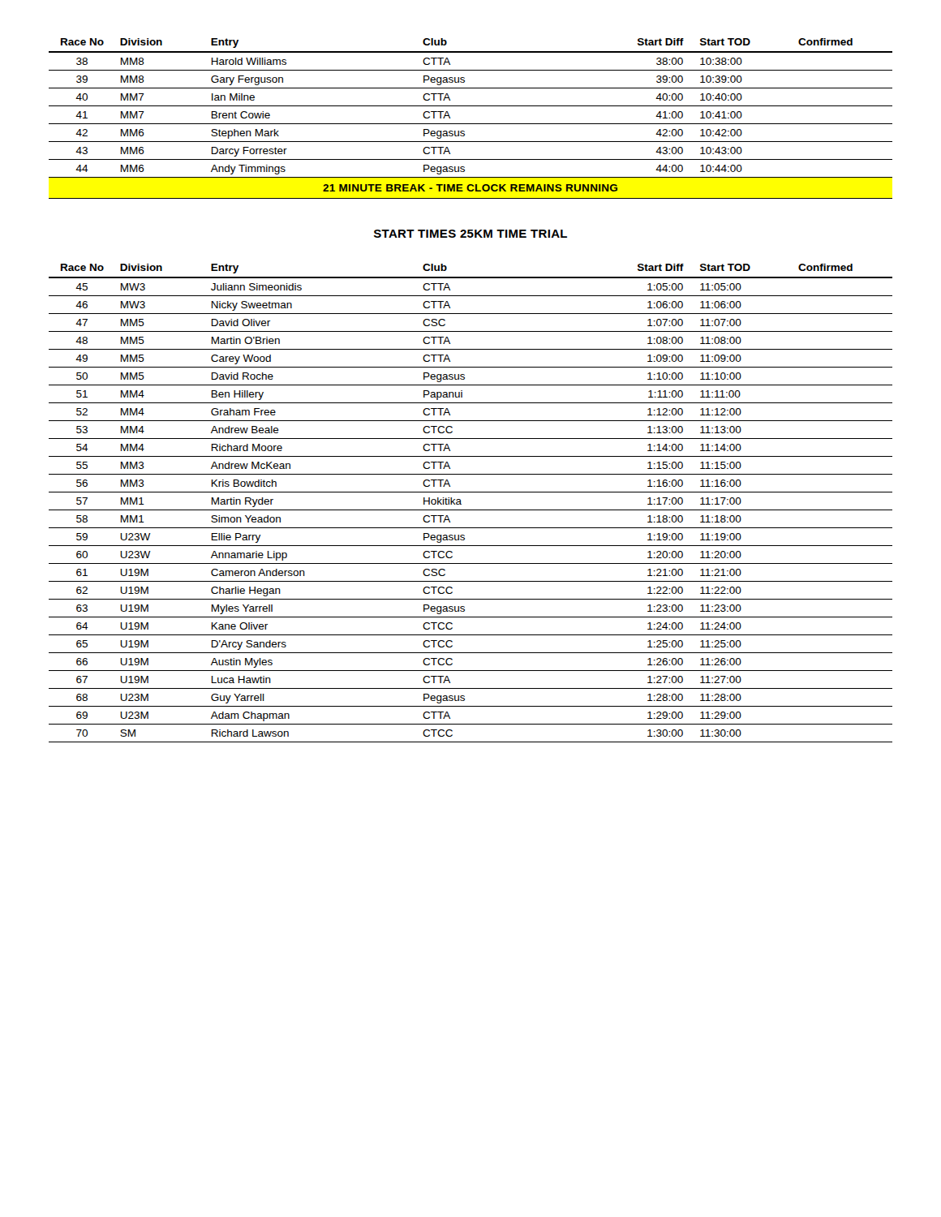| Race No | Division | Entry | Club | Start Diff | Start TOD | Confirmed |
| --- | --- | --- | --- | --- | --- | --- |
| 38 | MM8 | Harold Williams | CTTA | 38:00 | 10:38:00 | |
| 39 | MM8 | Gary Ferguson | Pegasus | 39:00 | 10:39:00 | |
| 40 | MM7 | Ian Milne | CTTA | 40:00 | 10:40:00 | |
| 41 | MM7 | Brent Cowie | CTTA | 41:00 | 10:41:00 | |
| 42 | MM6 | Stephen Mark | Pegasus | 42:00 | 10:42:00 | |
| 43 | MM6 | Darcy Forrester | CTTA | 43:00 | 10:43:00 | |
| 44 | MM6 | Andy Timmings | Pegasus | 44:00 | 10:44:00 | |
| 21 MINUTE BREAK - TIME CLOCK REMAINS RUNNING |
START TIMES 25KM TIME TRIAL
| Race No | Division | Entry | Club | Start Diff | Start TOD | Confirmed |
| --- | --- | --- | --- | --- | --- | --- |
| 45 | MW3 | Juliann Simeonidis | CTTA | 1:05:00 | 11:05:00 | |
| 46 | MW3 | Nicky Sweetman | CTTA | 1:06:00 | 11:06:00 | |
| 47 | MM5 | David Oliver | CSC | 1:07:00 | 11:07:00 | |
| 48 | MM5 | Martin O'Brien | CTTA | 1:08:00 | 11:08:00 | |
| 49 | MM5 | Carey Wood | CTTA | 1:09:00 | 11:09:00 | |
| 50 | MM5 | David Roche | Pegasus | 1:10:00 | 11:10:00 | |
| 51 | MM4 | Ben Hillery | Papanui | 1:11:00 | 11:11:00 | |
| 52 | MM4 | Graham Free | CTTA | 1:12:00 | 11:12:00 | |
| 53 | MM4 | Andrew Beale | CTCC | 1:13:00 | 11:13:00 | |
| 54 | MM4 | Richard Moore | CTTA | 1:14:00 | 11:14:00 | |
| 55 | MM3 | Andrew McKean | CTTA | 1:15:00 | 11:15:00 | |
| 56 | MM3 | Kris Bowditch | CTTA | 1:16:00 | 11:16:00 | |
| 57 | MM1 | Martin Ryder | Hokitika | 1:17:00 | 11:17:00 | |
| 58 | MM1 | Simon Yeadon | CTTA | 1:18:00 | 11:18:00 | |
| 59 | U23W | Ellie Parry | Pegasus | 1:19:00 | 11:19:00 | |
| 60 | U23W | Annamarie Lipp | CTCC | 1:20:00 | 11:20:00 | |
| 61 | U19M | Cameron Anderson | CSC | 1:21:00 | 11:21:00 | |
| 62 | U19M | Charlie Hegan | CTCC | 1:22:00 | 11:22:00 | |
| 63 | U19M | Myles Yarrell | Pegasus | 1:23:00 | 11:23:00 | |
| 64 | U19M | Kane Oliver | CTCC | 1:24:00 | 11:24:00 | |
| 65 | U19M | D'Arcy Sanders | CTCC | 1:25:00 | 11:25:00 | |
| 66 | U19M | Austin Myles | CTCC | 1:26:00 | 11:26:00 | |
| 67 | U19M | Luca Hawtin | CTTA | 1:27:00 | 11:27:00 | |
| 68 | U23M | Guy Yarrell | Pegasus | 1:28:00 | 11:28:00 | |
| 69 | U23M | Adam Chapman | CTTA | 1:29:00 | 11:29:00 | |
| 70 | SM | Richard Lawson | CTCC | 1:30:00 | 11:30:00 | |